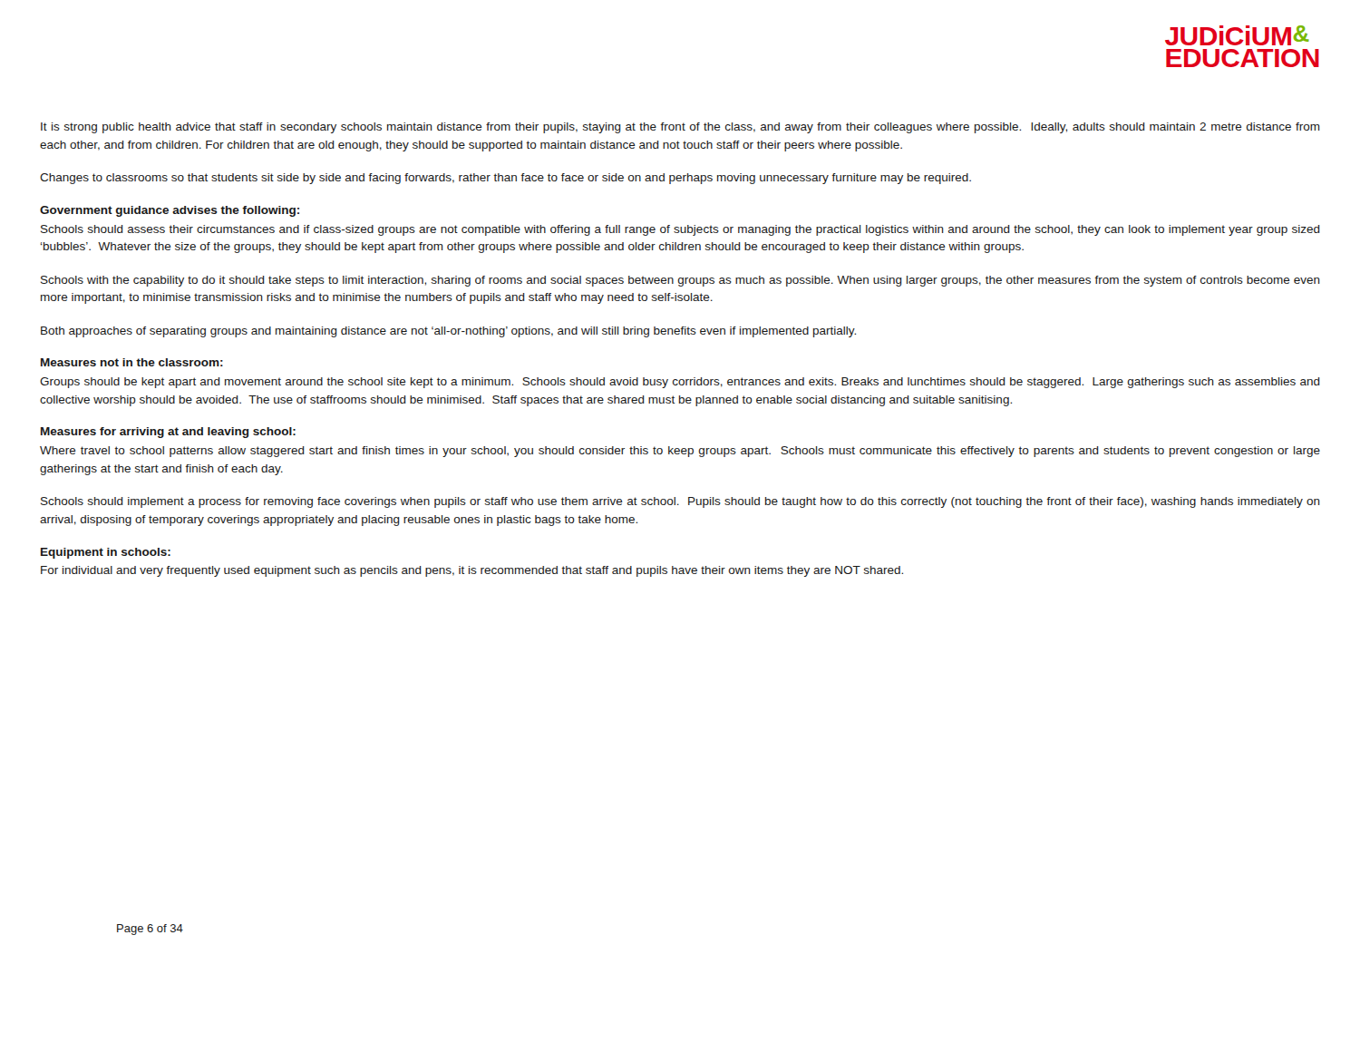JUDiCiUM&
EDUCATION
It is strong public health advice that staff in secondary schools maintain distance from their pupils, staying at the front of the class, and away from their colleagues where possible. Ideally, adults should maintain 2 metre distance from each other, and from children. For children that are old enough, they should be supported to maintain distance and not touch staff or their peers where possible.
Changes to classrooms so that students sit side by side and facing forwards, rather than face to face or side on and perhaps moving unnecessary furniture may be required.
Government guidance advises the following:
Schools should assess their circumstances and if class-sized groups are not compatible with offering a full range of subjects or managing the practical logistics within and around the school, they can look to implement year group sized ‘bubbles’. Whatever the size of the groups, they should be kept apart from other groups where possible and older children should be encouraged to keep their distance within groups.
Schools with the capability to do it should take steps to limit interaction, sharing of rooms and social spaces between groups as much as possible. When using larger groups, the other measures from the system of controls become even more important, to minimise transmission risks and to minimise the numbers of pupils and staff who may need to self-isolate.
Both approaches of separating groups and maintaining distance are not ‘all-or-nothing’ options, and will still bring benefits even if implemented partially.
Measures not in the classroom:
Groups should be kept apart and movement around the school site kept to a minimum. Schools should avoid busy corridors, entrances and exits. Breaks and lunchtimes should be staggered. Large gatherings such as assemblies and collective worship should be avoided. The use of staffrooms should be minimised. Staff spaces that are shared must be planned to enable social distancing and suitable sanitising.
Measures for arriving at and leaving school:
Where travel to school patterns allow staggered start and finish times in your school, you should consider this to keep groups apart. Schools must communicate this effectively to parents and students to prevent congestion or large gatherings at the start and finish of each day.
Schools should implement a process for removing face coverings when pupils or staff who use them arrive at school. Pupils should be taught how to do this correctly (not touching the front of their face), washing hands immediately on arrival, disposing of temporary coverings appropriately and placing reusable ones in plastic bags to take home.
Equipment in schools:
For individual and very frequently used equipment such as pencils and pens, it is recommended that staff and pupils have their own items they are NOT shared.
Page 6 of 34